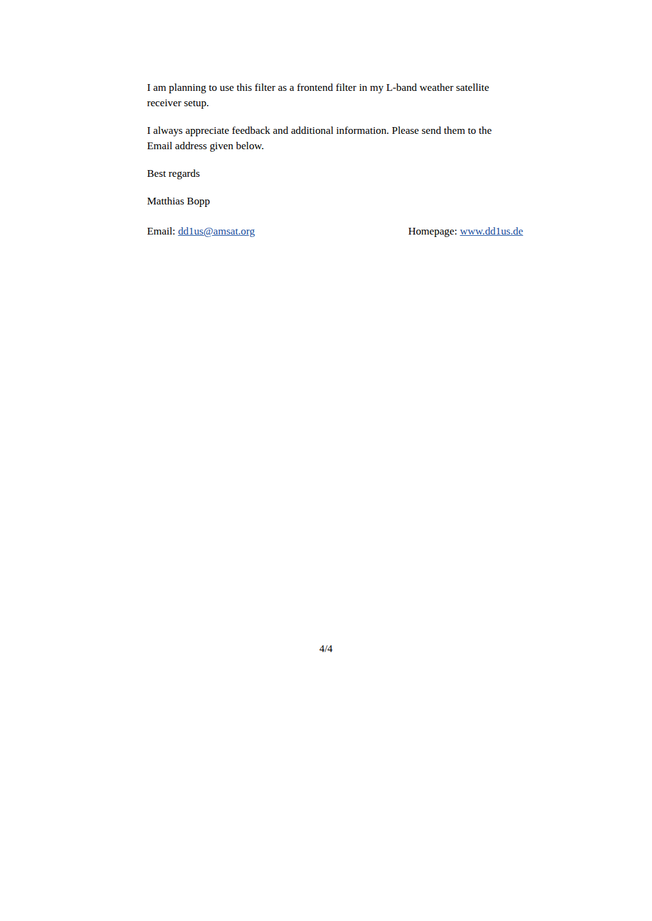I am planning to use this filter as a frontend filter in my L-band weather satellite receiver setup.
I always appreciate feedback and additional information. Please send them to the Email address given below.
Best regards
Matthias Bopp
Email: dd1us@amsat.org Homepage: www.dd1us.de
4/4